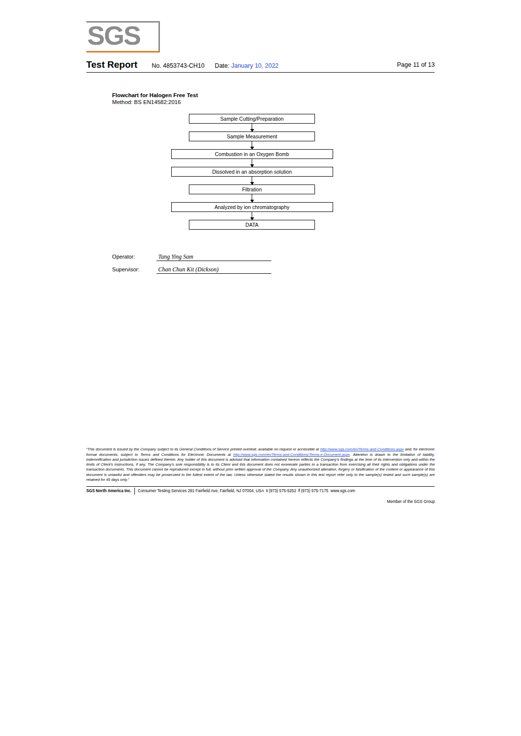SGS
Test Report No. 4853743-CH10 Date: January 10, 2022 Page 11 of 13
Flowchart for Halogen Free Test
Method: BS EN14582:2016
Sample Cutting/Preparation
Sample Measurement
Combustion in an Oxygen Bomb
Dissolved in an absorption solution
Filtration
Analyzed by ion chromatography
DATA
Operator: Tang Ying Sam
Supervisor: Chan Chun Kit (Dickson)
“This document is issued by the Company subject to its General Conditions of Service printed overleaf, available on request or accessible at http://www.sgs.com/en/Terms-and-Conditions.aspx and, for electronic format documents, subject to Terms and Conditions for Electronic Documents at http://www.sgs.com/en/Terms-and-Conditions/Terms-e-Document.aspx. Attention is drawn to the limitation of liability, indemnification and jurisdiction issues defined therein. Any holder of this document is advised that information contained hereon reflects the Company’s findings at the time of its intervention only and within the limits of Client’s instructions, if any. The Company’s sole responsibility is to its Client and this document does not exonerate parties to a transaction from exercising all their rights and obligations under the transaction documents. This document cannot be reproduced except in full, without prior written approval of the Company. Any unauthorized alteration, forgery or falsification of the content or appearance of this document is unlawful and offenders may be prosecuted to the fullest extent of the law. Unless otherwise stated the results shown in this test report refer only to the sample(s) tested and such sample(s) are retained for 45 days only.”
SGS North America Inc. Consumer Testing Services 291 Fairfield Ave, Fairfield, NJ 07004, USA t (973) 575-5252 f (973) 575-7175 www.sgs.com
Member of the SGS Group